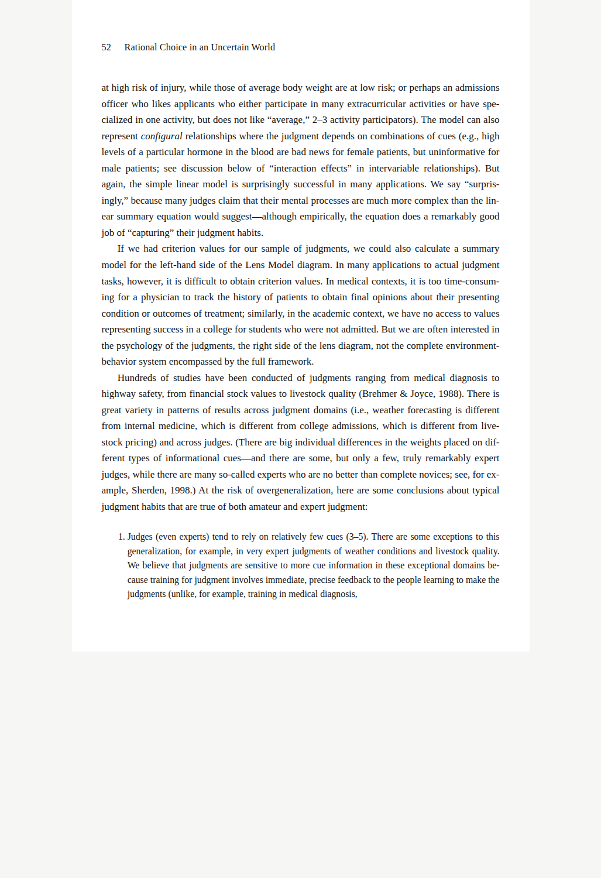52 Rational Choice in an Uncertain World
at high risk of injury, while those of average body weight are at low risk; or perhaps an admissions officer who likes applicants who either participate in many extracurricular activities or have specialized in one activity, but does not like “average,” 2–3 activity participators). The model can also represent configural relationships where the judgment depends on combinations of cues (e.g., high levels of a particular hormone in the blood are bad news for female patients, but uninformative for male patients; see discussion below of “interaction effects” in intervariable relationships). But again, the simple linear model is surprisingly successful in many applications. We say “surprisingly,” because many judges claim that their mental processes are much more complex than the linear summary equation would suggest—although empirically, the equation does a remarkably good job of “capturing” their judgment habits.
If we had criterion values for our sample of judgments, we could also calculate a summary model for the left-hand side of the Lens Model diagram. In many applications to actual judgment tasks, however, it is difficult to obtain criterion values. In medical contexts, it is too time-consuming for a physician to track the history of patients to obtain final opinions about their presenting condition or outcomes of treatment; similarly, in the academic context, we have no access to values representing success in a college for students who were not admitted. But we are often interested in the psychology of the judgments, the right side of the lens diagram, not the complete environment-behavior system encompassed by the full framework.
Hundreds of studies have been conducted of judgments ranging from medical diagnosis to highway safety, from financial stock values to livestock quality (Brehmer & Joyce, 1988). There is great variety in patterns of results across judgment domains (i.e., weather forecasting is different from internal medicine, which is different from college admissions, which is different from livestock pricing) and across judges. (There are big individual differences in the weights placed on different types of informational cues—and there are some, but only a few, truly remarkably expert judges, while there are many so-called experts who are no better than complete novices; see, for example, Sherden, 1998.) At the risk of overgeneralization, here are some conclusions about typical judgment habits that are true of both amateur and expert judgment:
Judges (even experts) tend to rely on relatively few cues (3–5). There are some exceptions to this generalization, for example, in very expert judgments of weather conditions and livestock quality. We believe that judgments are sensitive to more cue information in these exceptional domains because training for judgment involves immediate, precise feedback to the people learning to make the judgments (unlike, for example, training in medical diagnosis,